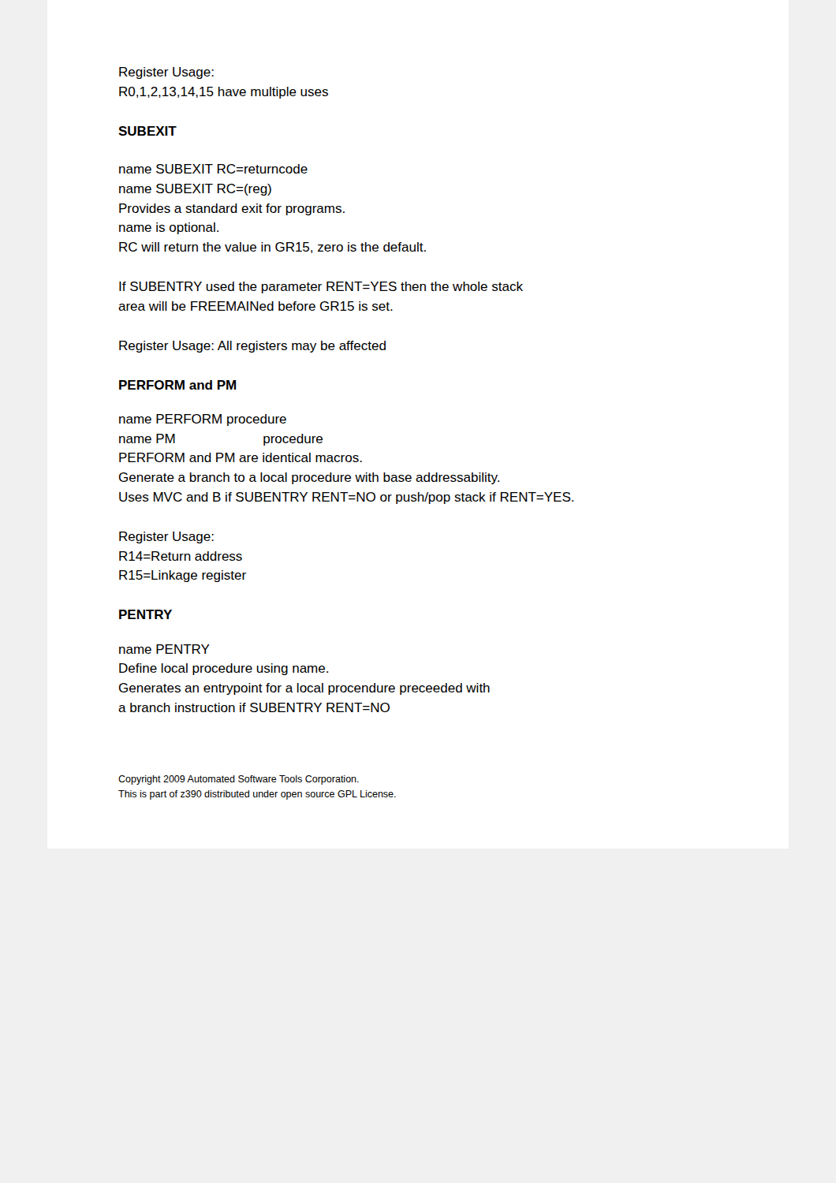Register Usage:
R0,1,2,13,14,15 have multiple uses
SUBEXIT
name SUBEXIT RC=returncode
name SUBEXIT RC=(reg)
Provides a standard exit for programs.
name is optional.
RC will return the value in GR15, zero is the default.
If SUBENTRY used the parameter RENT=YES then the whole stack
area will be FREEMAINed before GR15 is set.
Register Usage: All registers may be affected
PERFORM and PM
name PERFORM procedure
name PM procedure
PERFORM and PM are identical macros.
Generate a branch to a local procedure with base addressability.
Uses MVC and B if SUBENTRY RENT=NO or push/pop stack if RENT=YES.
Register Usage:
R14=Return address
R15=Linkage register
PENTRY
name PENTRY
Define local procedure using name.
Generates an entrypoint for a local procendure preceeded with
a branch instruction if SUBENTRY RENT=NO
Copyright 2009 Automated Software Tools Corporation.
This is part of z390 distributed under open source GPL License.